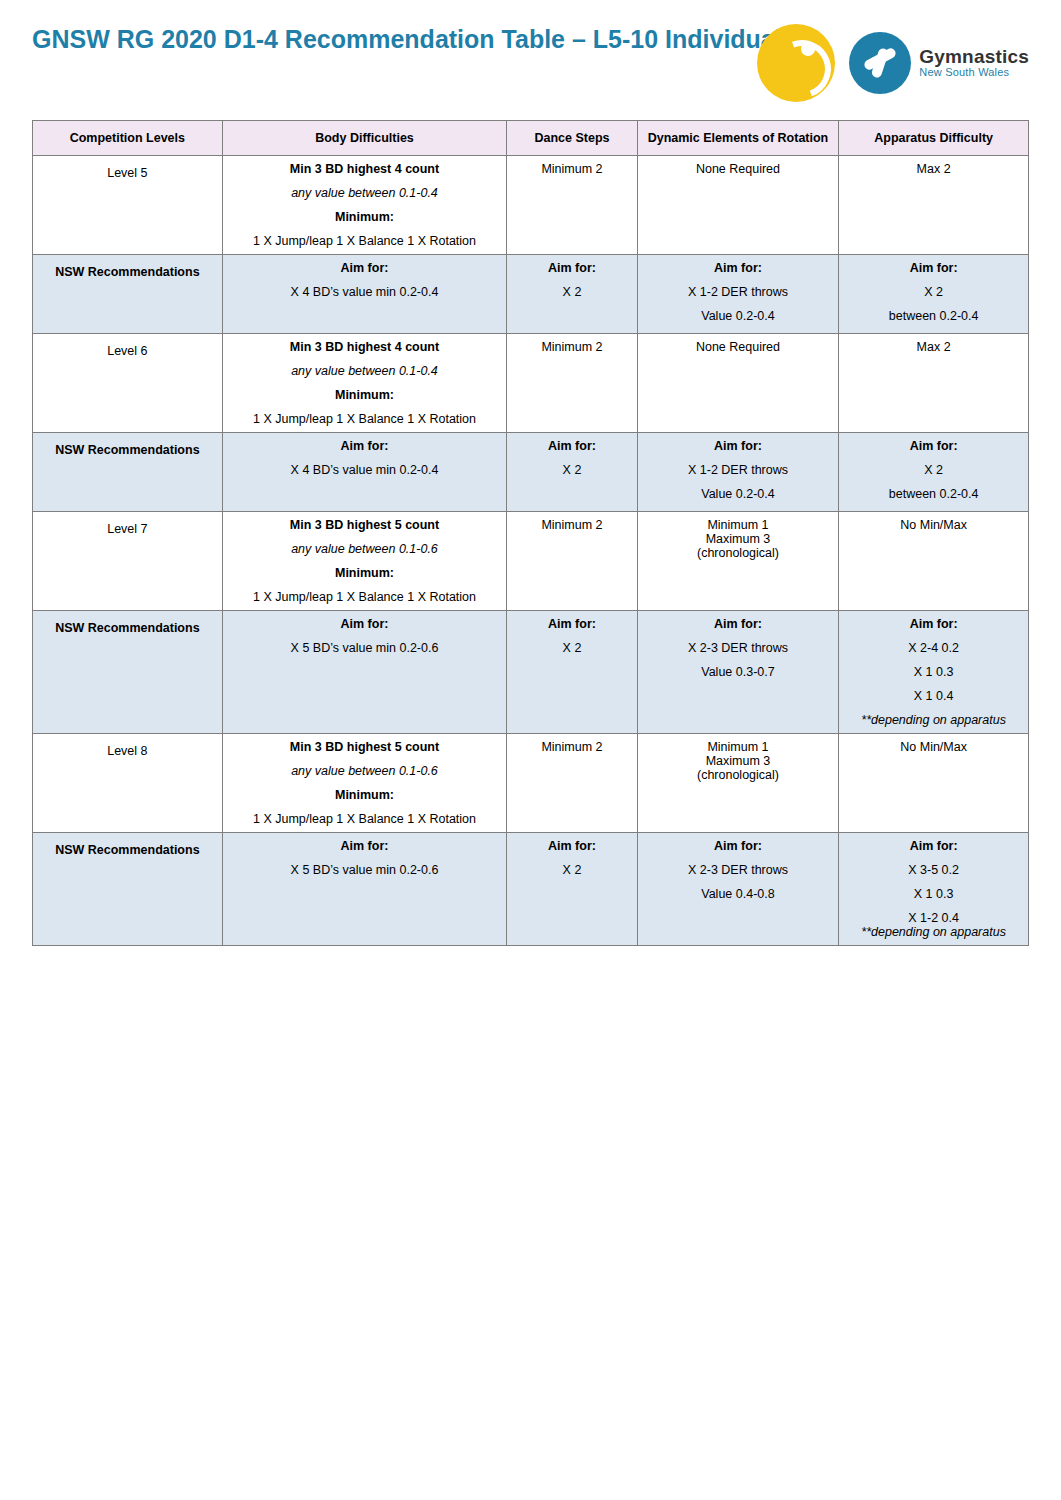GNSW RG 2020 D1-4 Recommendation Table – L5-10 Individual
Gymnastics
New South Wales
| Competition Levels | Body Difficulties | Dance Steps | Dynamic Elements of Rotation | Apparatus Difficulty |
| --- | --- | --- | --- | --- |
| Level 5 | Min 3 BD highest 4 count any value between 0.1-0.4 Minimum: 1 X Jump/leap 1 X Balance 1 X Rotation | Minimum 2 | None Required | Max 2 |
| NSW Recommendations | Aim for: X 4 BD’s value min 0.2-0.4 | Aim for: X 2 | Aim for: X 1-2 DER throws Value 0.2-0.4 | Aim for: X 2 between 0.2-0.4 |
| Level 6 | Min 3 BD highest 4 count any value between 0.1-0.4 Minimum: 1 X Jump/leap 1 X Balance 1 X Rotation | Minimum 2 | None Required | Max 2 |
| NSW Recommendations | Aim for: X 4 BD’s value min 0.2-0.4 | Aim for: X 2 | Aim for: X 1-2 DER throws Value 0.2-0.4 | Aim for: X 2 between 0.2-0.4 |
| Level 7 | Min 3 BD highest 5 count any value between 0.1-0.6 Minimum: 1 X Jump/leap 1 X Balance 1 X Rotation | Minimum 2 | Minimum 1 Maximum 3 (chronological) | No Min/Max |
| NSW Recommendations | Aim for: X 5 BD’s value min 0.2-0.6 | Aim for: X 2 | Aim for: X 2-3 DER throws Value 0.3-0.7 | Aim for: X 2-4 0.2 X 1 0.3 X 1 0.4 **depending on apparatus |
| Level 8 | Min 3 BD highest 5 count any value between 0.1-0.6 Minimum: 1 X Jump/leap 1 X Balance 1 X Rotation | Minimum 2 | Minimum 1 Maximum 3 (chronological) | No Min/Max |
| NSW Recommendations | Aim for: X 5 BD’s value min 0.2-0.6 | Aim for: X 2 | Aim for: X 2-3 DER throws Value 0.4-0.8 | Aim for: X 3-5 0.2 X 1 0.3 X 1-2 0.4 **depending on apparatus |